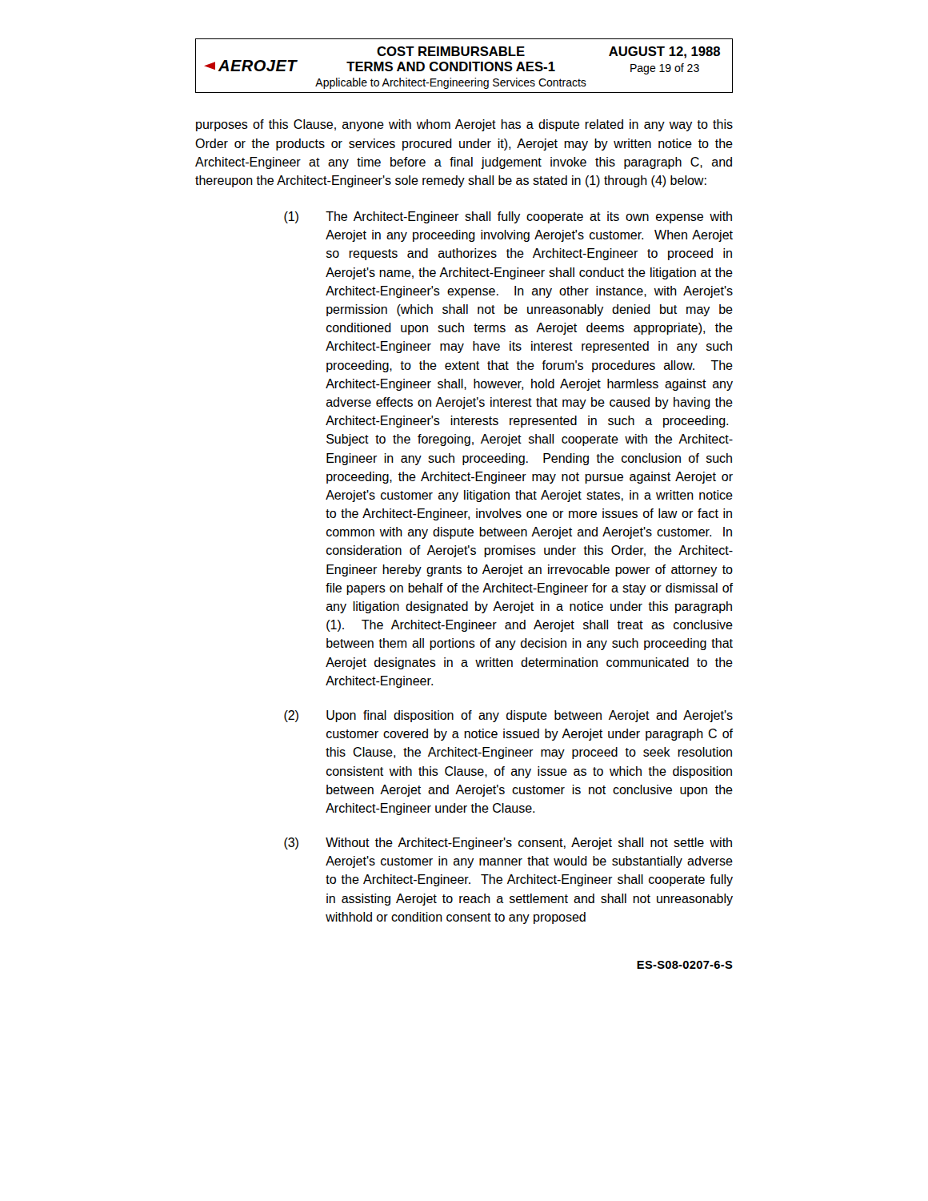AEROJET
COST REIMBURSABLE
TERMS AND CONDITIONS AES-1
Applicable to Architect-Engineering Services Contracts
AUGUST 12, 1988
Page 19 of 23
purposes of this Clause, anyone with whom Aerojet has a dispute related in any way to this Order or the products or services procured under it), Aerojet may by written notice to the Architect-Engineer at any time before a final judgement invoke this paragraph C, and thereupon the Architect-Engineer's sole remedy shall be as stated in (1) through (4) below:
(1) The Architect-Engineer shall fully cooperate at its own expense with Aerojet in any proceeding involving Aerojet's customer. When Aerojet so requests and authorizes the Architect-Engineer to proceed in Aerojet's name, the Architect-Engineer shall conduct the litigation at the Architect-Engineer's expense. In any other instance, with Aerojet's permission (which shall not be unreasonably denied but may be conditioned upon such terms as Aerojet deems appropriate), the Architect-Engineer may have its interest represented in any such proceeding, to the extent that the forum's procedures allow. The Architect-Engineer shall, however, hold Aerojet harmless against any adverse effects on Aerojet's interest that may be caused by having the Architect-Engineer's interests represented in such a proceeding. Subject to the foregoing, Aerojet shall cooperate with the Architect-Engineer in any such proceeding. Pending the conclusion of such proceeding, the Architect-Engineer may not pursue against Aerojet or Aerojet's customer any litigation that Aerojet states, in a written notice to the Architect-Engineer, involves one or more issues of law or fact in common with any dispute between Aerojet and Aerojet's customer. In consideration of Aerojet's promises under this Order, the Architect-Engineer hereby grants to Aerojet an irrevocable power of attorney to file papers on behalf of the Architect-Engineer for a stay or dismissal of any litigation designated by Aerojet in a notice under this paragraph (1). The Architect-Engineer and Aerojet shall treat as conclusive between them all portions of any decision in any such proceeding that Aerojet designates in a written determination communicated to the Architect-Engineer.
(2) Upon final disposition of any dispute between Aerojet and Aerojet's customer covered by a notice issued by Aerojet under paragraph C of this Clause, the Architect-Engineer may proceed to seek resolution consistent with this Clause, of any issue as to which the disposition between Aerojet and Aerojet's customer is not conclusive upon the Architect-Engineer under the Clause.
(3) Without the Architect-Engineer's consent, Aerojet shall not settle with Aerojet's customer in any manner that would be substantially adverse to the Architect-Engineer. The Architect-Engineer shall cooperate fully in assisting Aerojet to reach a settlement and shall not unreasonably withhold or condition consent to any proposed
ES-S08-0207-6-S